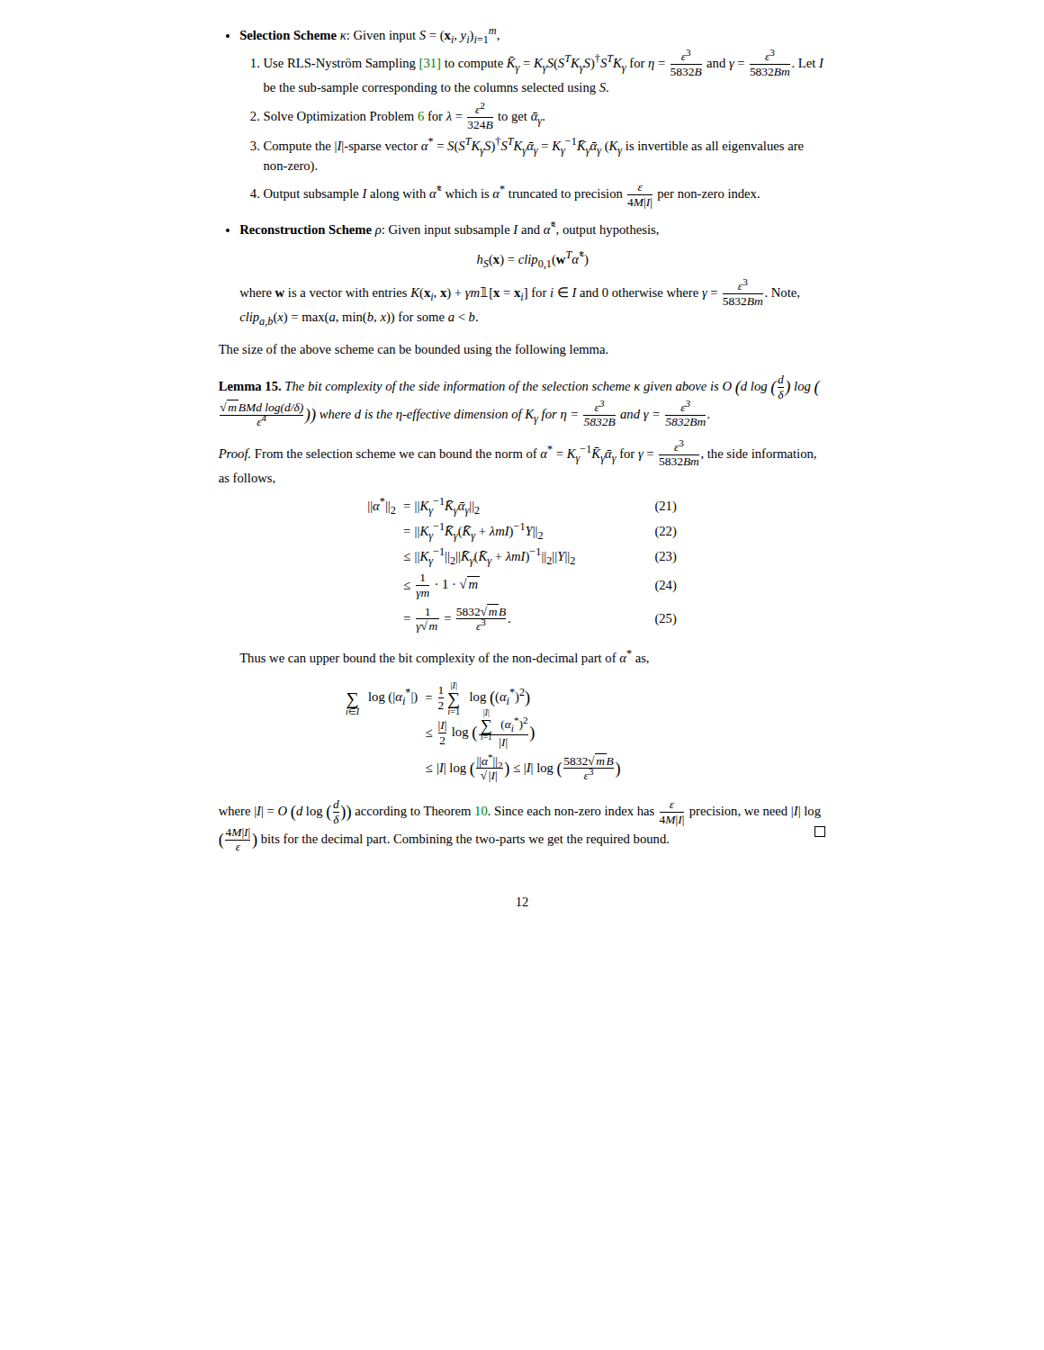Selection Scheme κ: Given input S = (xi, yi)i=1m,
Use RLS-Nyström Sampling [31] to compute K̄γ = KγS(STKγS)†STKγ for η = ε35832B and γ = ε35832Bm. Let I be the sub-sample corresponding to the columns selected using S.
Solve Optimization Problem 6 for λ = ε2324B to get ᾱγ.
Compute the |I|-sparse vector α* = S(STKγS)†STKγᾱγ = Kγ−1K̄γᾱγ (Kγ is invertible as all eigenvalues are non-zero).
Output subsample I along with α̃* which is α* truncated to precision ε 4M|I| per non-zero index.
Reconstruction Scheme ρ: Given input subsample I and α̃*, output hypothesis,
hS(x) = clip0,1(wTα̃*)
where w is a vector with entries K(xi, x) + γm𝟙[x = xi] for i ∈ I and 0 otherwise where γ = ε35832Bm. Note, clipa,b(x) = max(a, min(b, x)) for some a < b.
The size of the above scheme can be bounded using the following lemma.
Lemma 15. The bit complexity of the side information of the selection scheme κ given above is O (d log (dδ) log (√m BMd log(d/δ) ε4)) where d is the η-effective dimension of Kγ for η = ε35832B and γ = ε35832Bm.
Proof. From the selection scheme we can bound the norm of α* = Kγ−1K̄γᾱγ for γ = ε35832Bm, the side information, as follows,
||α*||2 = ||Kγ−1K̄γᾱγ||2 (21)
= ||Kγ−1K̄γ(K̄γ + λmI)−1Y||2 (22)
≤ ||Kγ−1||2||K̄γ(K̄γ + λmI)−1||2||Y||2 (23)
≤ 1 γm · 1 · √m (24)
= 1 γ√m = 5832√m B ε3. (25)
Thus we can upper bound the bit complexity of the non-decimal part of α* as,
∑i∈I log (|αi*|) = 12∑|I|i=1 log ((αi*)2)
≤ |I|2 log (∑|I|i=1 (αi*)2|I|)
≤ |I| log (||α*||2√|I|) ≤ |I| log (5832√m B ε3)
where |I| = O (d log (dδ)) according to Theorem 10. Since each non-zero index has ε 4M|I| precision, we need |I| log (4M|I|ε) bits for the decimal part. Combining the two-parts we get the required bound.
12